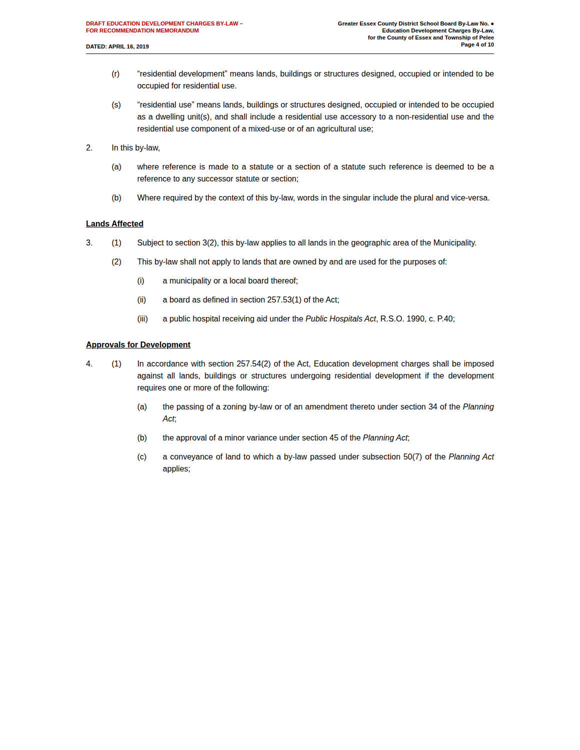DRAFT EDUCATION DEVELOPMENT CHARGES BY-LAW –
FOR RECOMMENDATION MEMORANDUM
DATED: APRIL 16, 2019
Greater Essex County District School Board By-Law No. ●
Education Development Charges By-Law,
for the County of Essex and Township of Pelee
Page 4 of 10
(r)
“residential development” means lands, buildings or structures designed, occupied or intended to be occupied for residential use.
(s)
“residential use” means lands, buildings or structures designed, occupied or intended to be occupied as a dwelling unit(s), and shall include a residential use accessory to a non-residential use and the residential use component of a mixed-use or of an agricultural use;
2.
In this by-law,
(a)
where reference is made to a statute or a section of a statute such reference is deemed to be a reference to any successor statute or section;
(b)
Where required by the context of this by-law, words in the singular include the plural and vice-versa.
Lands Affected
3.
(1)
Subject to section 3(2), this by-law applies to all lands in the geographic area of the Municipality.
(2)
This by-law shall not apply to lands that are owned by and are used for the purposes of:
(i)
a municipality or a local board thereof;
(ii)
a board as defined in section 257.53(1) of the Act;
(iii)
a public hospital receiving aid under the Public Hospitals Act, R.S.O. 1990, c. P.40;
Approvals for Development
4.
(1)
In accordance with section 257.54(2) of the Act, Education development charges shall be imposed against all lands, buildings or structures undergoing residential development if the development requires one or more of the following:
(a)
the passing of a zoning by-law or of an amendment thereto under section 34 of the Planning Act;
(b)
the approval of a minor variance under section 45 of the Planning Act;
(c)
a conveyance of land to which a by-law passed under subsection 50(7) of the Planning Act applies;